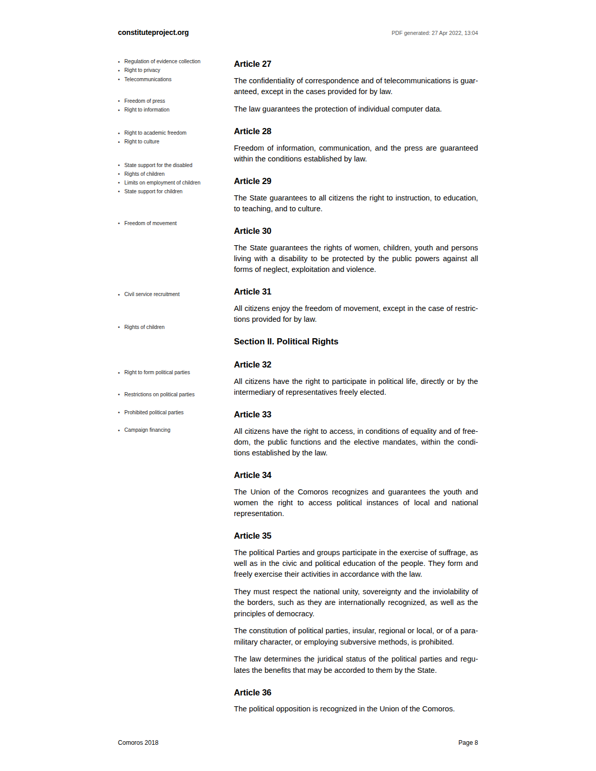constituteproject.org
PDF generated: 27 Apr 2022, 13:04
Regulation of evidence collection
Right to privacy
Telecommunications
Freedom of press
Right to information
Right to academic freedom
Right to culture
State support for the disabled
Rights of children
Limits on employment of children
State support for children
Freedom of movement
Civil service recruitment
Rights of children
Right to form political parties
Restrictions on political parties
Prohibited political parties
Campaign financing
Article 27
The confidentiality of correspondence and of telecommunications is guaranteed, except in the cases provided for by law.
The law guarantees the protection of individual computer data.
Article 28
Freedom of information, communication, and the press are guaranteed within the conditions established by law.
Article 29
The State guarantees to all citizens the right to instruction, to education, to teaching, and to culture.
Article 30
The State guarantees the rights of women, children, youth and persons living with a disability to be protected by the public powers against all forms of neglect, exploitation and violence.
Article 31
All citizens enjoy the freedom of movement, except in the case of restrictions provided for by law.
Section II. Political Rights
Article 32
All citizens have the right to participate in political life, directly or by the intermediary of representatives freely elected.
Article 33
All citizens have the right to access, in conditions of equality and of freedom, the public functions and the elective mandates, within the conditions established by the law.
Article 34
The Union of the Comoros recognizes and guarantees the youth and women the right to access political instances of local and national representation.
Article 35
The political Parties and groups participate in the exercise of suffrage, as well as in the civic and political education of the people. They form and freely exercise their activities in accordance with the law.
They must respect the national unity, sovereignty and the inviolability of the borders, such as they are internationally recognized, as well as the principles of democracy.
The constitution of political parties, insular, regional or local, or of a paramilitary character, or employing subversive methods, is prohibited.
The law determines the juridical status of the political parties and regulates the benefits that may be accorded to them by the State.
Article 36
The political opposition is recognized in the Union of the Comoros.
Comoros 2018
Page 8